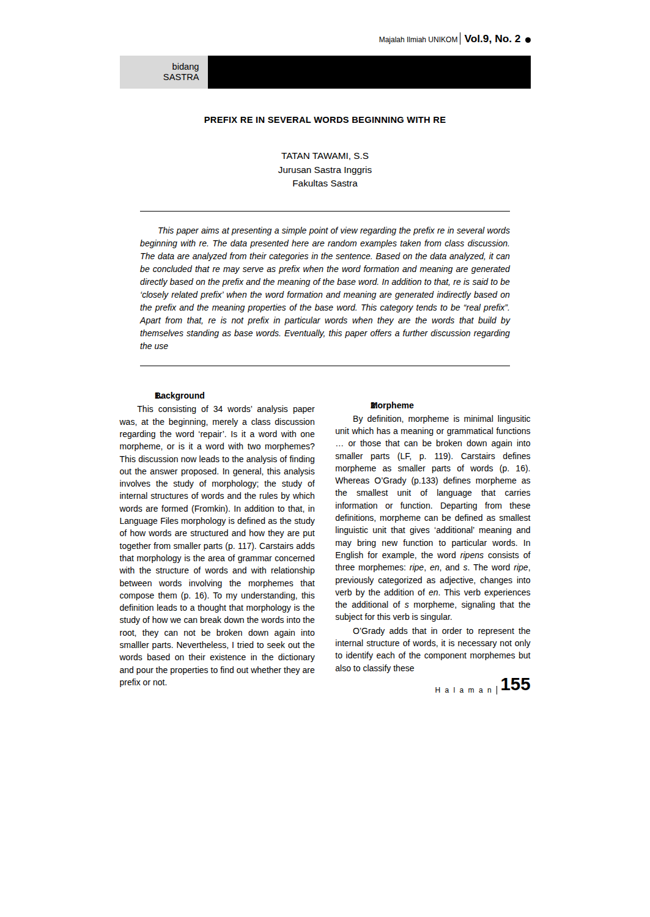Majalah Ilmiah UNIKOM Vol.9, No. 2
bidang
SASTRA
PREFIX RE IN SEVERAL WORDS BEGINNING WITH RE
TATAN TAWAMI, S.S
Jurusan Sastra Inggris
Fakultas Sastra
This paper aims at presenting a simple point of view regarding the prefix re in several words beginning with re. The data presented here are random examples taken from class discussion. The data are analyzed from their categories in the sentence. Based on the data analyzed, it can be concluded that re may serve as prefix when the word formation and meaning are generated directly based on the prefix and the meaning of the base word. In addition to that, re is said to be ‘closely related prefix’ when the word formation and meaning are generated indirectly based on the prefix and the meaning properties of the base word. This category tends to be “real prefix”. Apart from that, re is not prefix in particular words when they are the words that build by themselves standing as base words. Eventually, this paper offers a further discussion regarding the use
1. Background
This consisting of 34 words’ analysis paper was, at the beginning, merely a class discussion regarding the word ‘repair’. Is it a word with one morpheme, or is it a word with two morphemes? This discussion now leads to the analysis of finding out the answer proposed. In general, this analysis involves the study of morphology; the study of internal structures of words and the rules by which words are formed (Fromkin). In addition to that, in Language Files morphology is defined as the study of how words are structured and how they are put together from smaller parts (p. 117). Carstairs adds that morphology is the area of grammar concerned with the structure of words and with relationship between words involving the morphemes that compose them (p. 16). To my understanding, this definition leads to a thought that morphology is the study of how we can break down the words into the root, they can not be broken down again into smalller parts. Nevertheless, I tried to seek out the words based on their existence in the dictionary and pour the properties to find out whether they are prefix or not.
2. Morpheme
By definition, morpheme is minimal lingusitic unit which has a meaning or grammatical functions … or those that can be broken down again into smaller parts (LF, p. 119). Carstairs defines morpheme as smaller parts of words (p. 16). Whereas O’Grady (p.133) defines morpheme as the smallest unit of language that carries information or function. Departing from these definitions, morpheme can be defined as smallest linguistic unit that gives ‘additional’ meaning and may bring new function to particular words. In English for example, the word ripens consists of three morphemes: ripe, en, and s. The word ripe, previously categorized as adjective, changes into verb by the addition of en. This verb experiences the additional of s morpheme, signaling that the subject for this verb is singular.
O’Grady adds that in order to represent the internal structure of words, it is necessary not only to identify each of the component morphemes but also to classify these
H a l a m a n 155